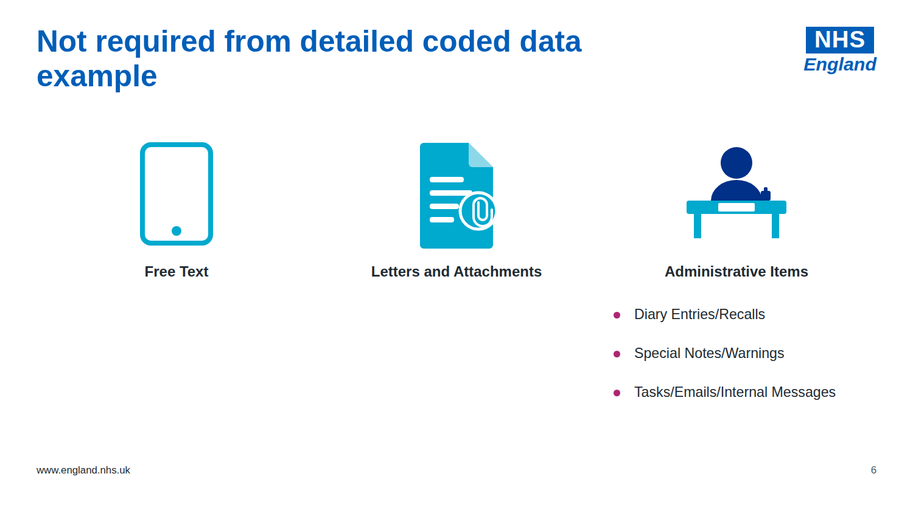Not required from detailed coded data example
NHS
England
Free Text
Letters and Attachments
Administrative Items
Diary Entries/Recalls
Special Notes/Warnings
Tasks/Emails/Internal Messages
www.england.nhs.uk 6